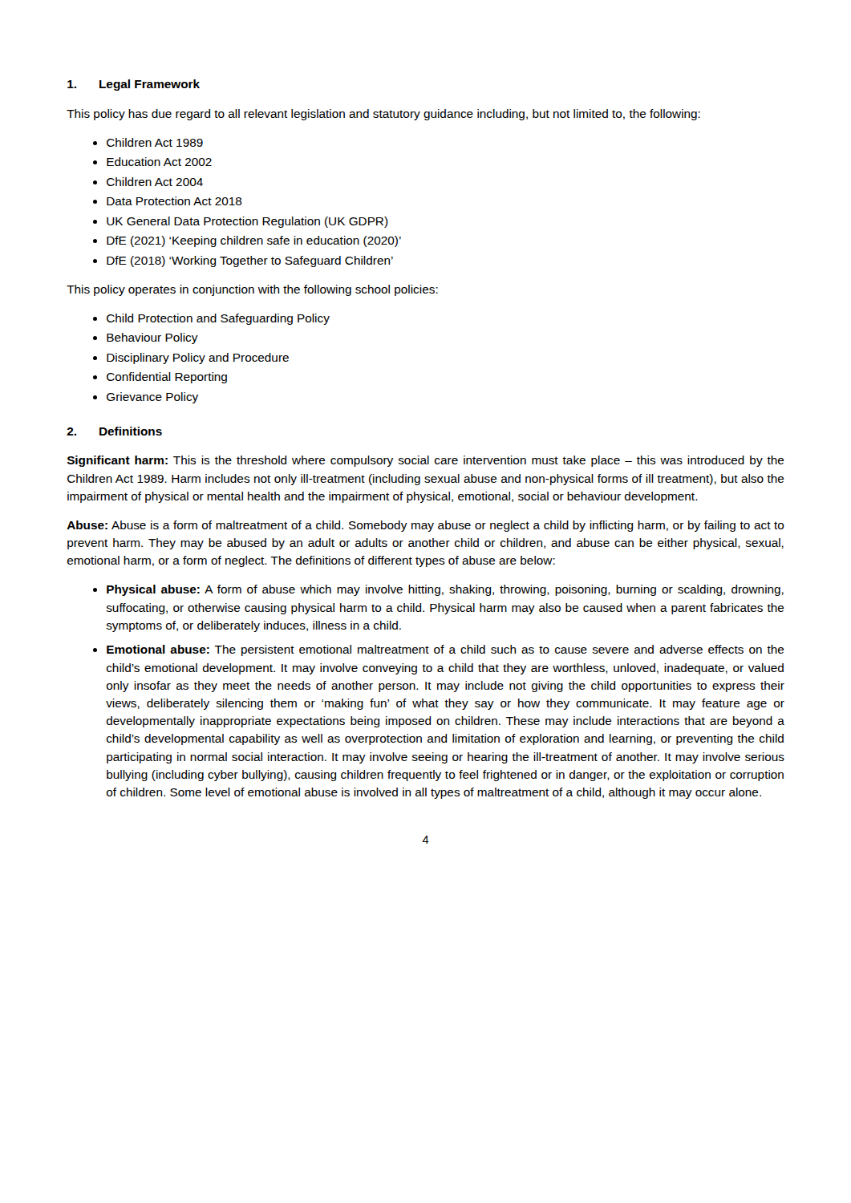1. Legal Framework
This policy has due regard to all relevant legislation and statutory guidance including, but not limited to, the following:
Children Act 1989
Education Act 2002
Children Act 2004
Data Protection Act 2018
UK General Data Protection Regulation (UK GDPR)
DfE (2021) ‘Keeping children safe in education (2020)’
DfE (2018) ‘Working Together to Safeguard Children’
This policy operates in conjunction with the following school policies:
Child Protection and Safeguarding Policy
Behaviour Policy
Disciplinary Policy and Procedure
Confidential Reporting
Grievance Policy
2. Definitions
Significant harm: This is the threshold where compulsory social care intervention must take place – this was introduced by the Children Act 1989. Harm includes not only ill-treatment (including sexual abuse and non-physical forms of ill treatment), but also the impairment of physical or mental health and the impairment of physical, emotional, social or behaviour development.
Abuse: Abuse is a form of maltreatment of a child. Somebody may abuse or neglect a child by inflicting harm, or by failing to act to prevent harm. They may be abused by an adult or adults or another child or children, and abuse can be either physical, sexual, emotional harm, or a form of neglect. The definitions of different types of abuse are below:
Physical abuse: A form of abuse which may involve hitting, shaking, throwing, poisoning, burning or scalding, drowning, suffocating, or otherwise causing physical harm to a child. Physical harm may also be caused when a parent fabricates the symptoms of, or deliberately induces, illness in a child.
Emotional abuse: The persistent emotional maltreatment of a child such as to cause severe and adverse effects on the child’s emotional development. It may involve conveying to a child that they are worthless, unloved, inadequate, or valued only insofar as they meet the needs of another person. It may include not giving the child opportunities to express their views, deliberately silencing them or ‘making fun’ of what they say or how they communicate. It may feature age or developmentally inappropriate expectations being imposed on children. These may include interactions that are beyond a child’s developmental capability as well as overprotection and limitation of exploration and learning, or preventing the child participating in normal social interaction. It may involve seeing or hearing the ill-treatment of another. It may involve serious bullying (including cyber bullying), causing children frequently to feel frightened or in danger, or the exploitation or corruption of children. Some level of emotional abuse is involved in all types of maltreatment of a child, although it may occur alone.
4